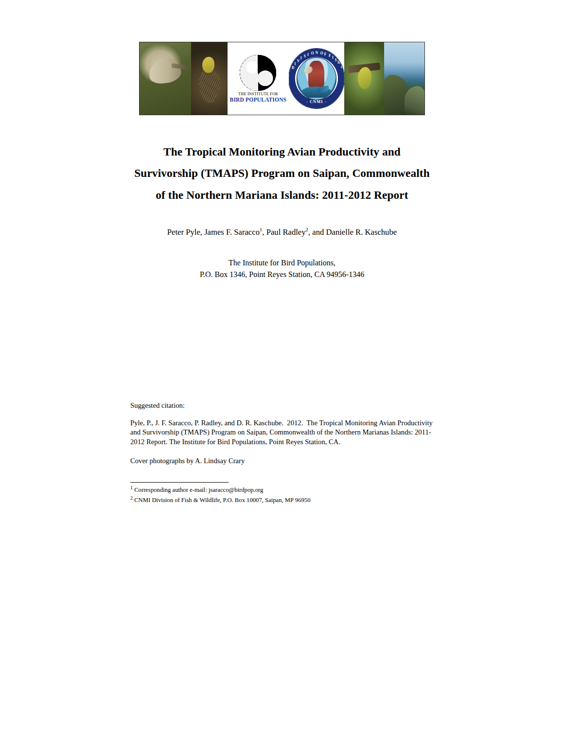THE INSTITUTE FOR
BIRD POPULATIONS
D I V I S I O N O F F I S H & W I L D L I F E
· CNMI ·
The Tropical Monitoring Avian Productivity and Survivorship (TMAPS) Program on Saipan, Commonwealth of the Northern Mariana Islands: 2011-2012 Report
Peter Pyle, James F. Saracco1, Paul Radley2, and Danielle R. Kaschube
The Institute for Bird Populations,
P.O. Box 1346, Point Reyes Station, CA 94956-1346
Suggested citation:
Pyle, P., J. F. Saracco, P. Radley, and D. R. Kaschube. 2012. The Tropical Monitoring Avian Productivity and Survivorship (TMAPS) Program on Saipan, Commonwealth of the Northern Marianas Islands: 2011-2012 Report. The Institute for Bird Populations, Point Reyes Station, CA.
Cover photographs by A. Lindsay Crary
1 Corresponding author e-mail: jsaracco@birdpop.org
2 CNMI Division of Fish & Wildlife, P.O. Box 10007, Saipan, MP 96950